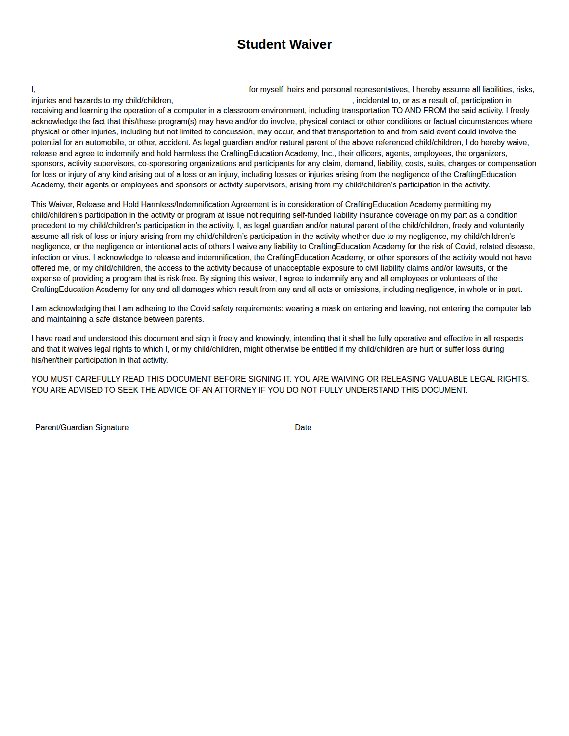Student Waiver
I, for myself, heirs and personal representatives, I hereby assume all liabilities, risks, injuries and hazards to my child/children, , incidental to, or as a result of, participation in receiving and learning the operation of a computer in a classroom environment, including transportation TO AND FROM the said activity. I freely acknowledge the fact that this/these program(s) may have and/or do involve, physical contact or other conditions or factual circumstances where physical or other injuries, including but not limited to concussion, may occur, and that transportation to and from said event could involve the potential for an automobile, or other, accident. As legal guardian and/or natural parent of the above referenced child/children, I do hereby waive, release and agree to indemnify and hold harmless the CraftingEducation Academy, Inc., their officers, agents, employees, the organizers, sponsors, activity supervisors, co-sponsoring organizations and participants for any claim, demand, liability, costs, suits, charges or compensation for loss or injury of any kind arising out of a loss or an injury, including losses or injuries arising from the negligence of the CraftingEducation Academy, their agents or employees and sponsors or activity supervisors, arising from my child/children's participation in the activity.
This Waiver, Release and Hold Harmless/Indemnification Agreement is in consideration of CraftingEducation Academy permitting my child/children’s participation in the activity or program at issue not requiring self-funded liability insurance coverage on my part as a condition precedent to my child/children’s participation in the activity. I, as legal guardian and/or natural parent of the child/children, freely and voluntarily assume all risk of loss or injury arising from my child/children’s participation in the activity whether due to my negligence, my child/children's negligence, or the negligence or intentional acts of others I waive any liability to CraftingEducation Academy for the risk of Covid, related disease, infection or virus. I acknowledge to release and indemnification, the CraftingEducation Academy, or other sponsors of the activity would not have offered me, or my child/children, the access to the activity because of unacceptable exposure to civil liability claims and/or lawsuits, or the expense of providing a program that is risk-free. By signing this waiver, I agree to indemnify any and all employees or volunteers of the CraftingEducation Academy for any and all damages which result from any and all acts or omissions, including negligence, in whole or in part.
I am acknowledging that I am adhering to the Covid safety requirements: wearing a mask on entering and leaving, not entering the computer lab and maintaining a safe distance between parents.
I have read and understood this document and sign it freely and knowingly, intending that it shall be fully operative and effective in all respects and that it waives legal rights to which I, or my child/children, might otherwise be entitled if my child/children are hurt or suffer loss during his/her/their participation in that activity.
You must carefully read this document before signing it. You are waiving or releasing valuable legal rights. You are advised to seek the advice of an attorney if you do not fully understand this document.
Parent/Guardian Signature Date